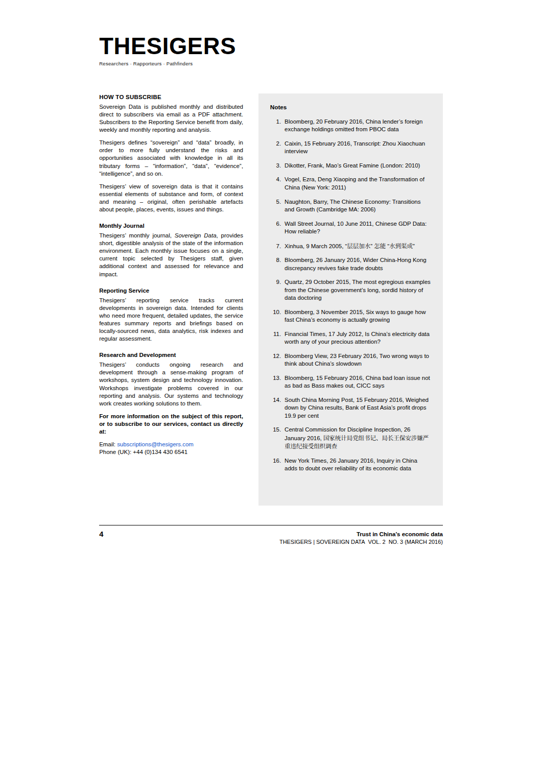THESIGERS
Researchers · Rapporteurs · Pathfinders
How to subscribe
Sovereign Data is published monthly and distributed direct to subscribers via email as a PDF attachment. Subscribers to the Reporting Service benefit from daily, weekly and monthly reporting and analysis.
Thesigers defines “sovereign” and “data” broadly, in order to more fully understand the risks and opportunities associated with knowledge in all its tributary forms – “information”, “data”, “evidence”, “intelligence”, and so on.
Thesigers’ view of sovereign data is that it contains essential elements of substance and form, of context and meaning – original, often perishable artefacts about people, places, events, issues and things.
Monthly Journal
Thesigers’ monthly journal, Sovereign Data, provides short, digestible analysis of the state of the information environment. Each monthly issue focuses on a single, current topic selected by Thesigers staff, given additional context and assessed for relevance and impact.
Reporting Service
Thesigers’ reporting service tracks current developments in sovereign data. Intended for clients who need more frequent, detailed updates, the service features summary reports and briefings based on locally-sourced news, data analytics, risk indexes and regular assessment.
Research and Development
Thesigers’ conducts ongoing research and development through a sense-making program of workshops, system design and technology innovation. Workshops investigate problems covered in our reporting and analysis. Our systems and technology work creates working solutions to them.
For more information on the subject of this report, or to subscribe to our services, contact us directly at:
Email: subscriptions@thesigers.com
Phone (UK): +44 (0)134 430 6541
Notes
Bloomberg, 20 February 2016, China lender’s foreign exchange holdings omitted from PBOC data
Caixin, 15 February 2016, Transcript: Zhou Xiaochuan interview
Dikotter, Frank, Mao’s Great Famine (London: 2010)
Vogel, Ezra, Deng Xiaoping and the Transformation of China (New York: 2011)
Naughton, Barry, The Chinese Economy: Transitions and Growth (Cambridge MA: 2006)
Wall Street Journal, 10 June 2011, Chinese GDP Data: How reliable?
Xinhua, 9 March 2005, “层层加水” 怎能 “水到渠成”
Bloomberg, 26 January 2016, Wider China-Hong Kong discrepancy revives fake trade doubts
Quartz, 29 October 2015, The most egregious examples from the Chinese government’s long, sordid history of data doctoring
Bloomberg, 3 November 2015, Six ways to gauge how fast China’s economy is actually growing
Financial Times, 17 July 2012, Is China’s electricity data worth any of your precious attention?
Bloomberg View, 23 February 2016, Two wrong ways to think about China’s slowdown
Bloomberg, 15 February 2016, China bad loan issue not as bad as Bass makes out, CICC says
South China Morning Post, 15 February 2016, Weighed down by China results, Bank of East Asia’s profit drops 19.9 per cent
Central Commission for Discipline Inspection, 26 January 2016, 国家统计局党组书记、局长王保安涉嫌严重违纪接受组织调查
New York Times, 26 January 2016, Inquiry in China adds to doubt over reliability of its economic data
4
Trust in China’s economic data
THESIGERS | SOVEREIGN DATA VOL. 2 NO. 3 (MARCH 2016)